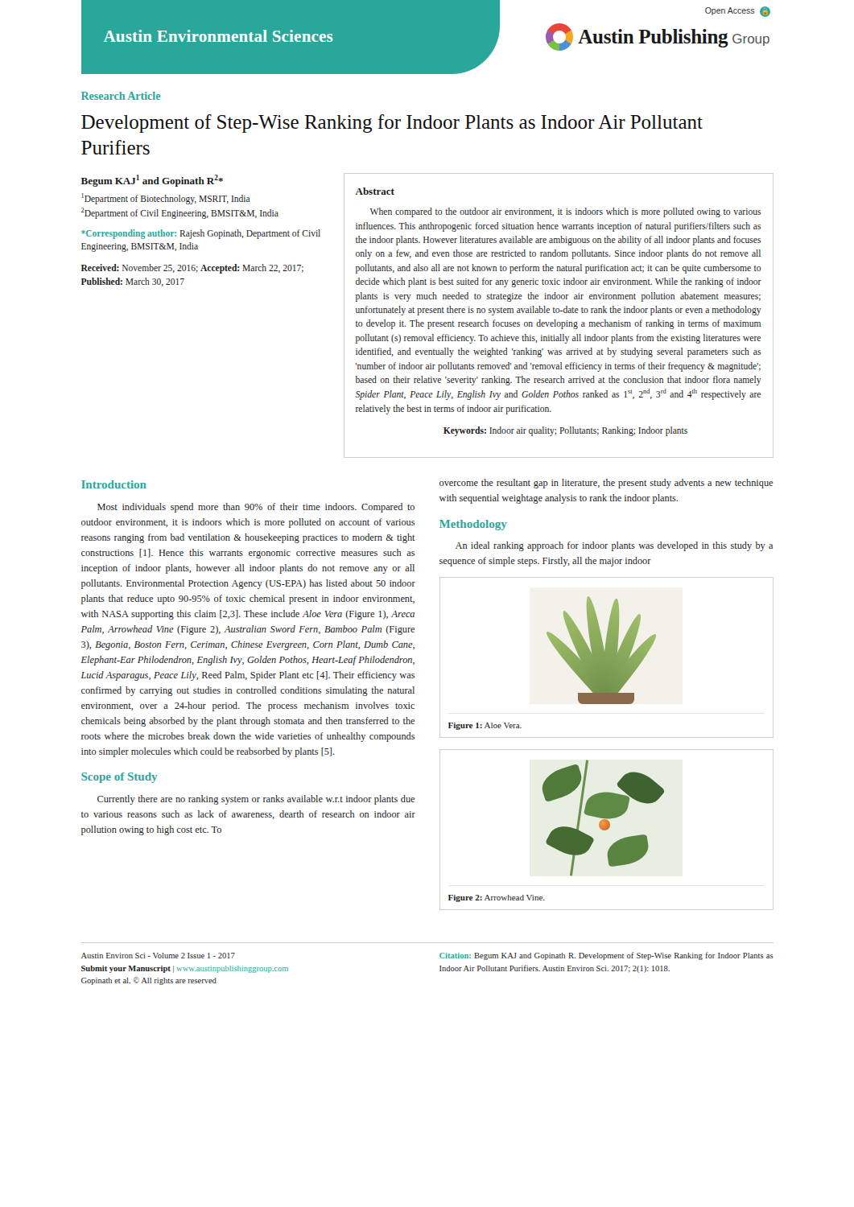Austin Environmental Sciences
Open Access 🔒
Austin Publishing Group
Research Article
Development of Step-Wise Ranking for Indoor Plants as Indoor Air Pollutant Purifiers
Begum KAJ1 and Gopinath R2*
1Department of Biotechnology, MSRIT, India
2Department of Civil Engineering, BMSIT&M, India
*Corresponding author: Rajesh Gopinath, Department of Civil Engineering, BMSIT&M, India
Received: November 25, 2016; Accepted: March 22, 2017; Published: March 30, 2017
Abstract
When compared to the outdoor air environment, it is indoors which is more polluted owing to various influences. This anthropogenic forced situation hence warrants inception of natural purifiers/filters such as the indoor plants. However literatures available are ambiguous on the ability of all indoor plants and focuses only on a few, and even those are restricted to random pollutants. Since indoor plants do not remove all pollutants, and also all are not known to perform the natural purification act; it can be quite cumbersome to decide which plant is best suited for any generic toxic indoor air environment. While the ranking of indoor plants is very much needed to strategize the indoor air environment pollution abatement measures; unfortunately at present there is no system available to-date to rank the indoor plants or even a methodology to develop it. The present research focuses on developing a mechanism of ranking in terms of maximum pollutant (s) removal efficiency. To achieve this, initially all indoor plants from the existing literatures were identified, and eventually the weighted 'ranking' was arrived at by studying several parameters such as 'number of indoor air pollutants removed' and 'removal efficiency in terms of their frequency & magnitude'; based on their relative 'severity' ranking. The research arrived at the conclusion that indoor flora namely Spider Plant, Peace Lily, English Ivy and Golden Pothos ranked as 1st, 2nd, 3rd and 4th respectively are relatively the best in terms of indoor air purification.
Keywords: Indoor air quality; Pollutants; Ranking; Indoor plants
Introduction
Most individuals spend more than 90% of their time indoors. Compared to outdoor environment, it is indoors which is more polluted on account of various reasons ranging from bad ventilation & housekeeping practices to modern & tight constructions [1]. Hence this warrants ergonomic corrective measures such as inception of indoor plants, however all indoor plants do not remove any or all pollutants. Environmental Protection Agency (US-EPA) has listed about 50 indoor plants that reduce upto 90-95% of toxic chemical present in indoor environment, with NASA supporting this claim [2,3]. These include Aloe Vera (Figure 1), Areca Palm, Arrowhead Vine (Figure 2), Australian Sword Fern, Bamboo Palm (Figure 3), Begonia, Boston Fern, Ceriman, Chinese Evergreen, Corn Plant, Dumb Cane, Elephant-Ear Philodendron, English Ivy, Golden Pothos, Heart-Leaf Philodendron, Lucid Asparagus, Peace Lily, Reed Palm, Spider Plant etc [4]. Their efficiency was confirmed by carrying out studies in controlled conditions simulating the natural environment, over a 24-hour period. The process mechanism involves toxic chemicals being absorbed by the plant through stomata and then transferred to the roots where the microbes break down the wide varieties of unhealthy compounds into simpler molecules which could be reabsorbed by plants [5].
Scope of Study
Currently there are no ranking system or ranks available w.r.t indoor plants due to various reasons such as lack of awareness, dearth of research on indoor air pollution owing to high cost etc. To
overcome the resultant gap in literature, the present study advents a new technique with sequential weightage analysis to rank the indoor plants.
Methodology
An ideal ranking approach for indoor plants was developed in this study by a sequence of simple steps. Firstly, all the major indoor
Figure 1: Aloe Vera.
Figure 2: Arrowhead Vine.
Austin Environ Sci - Volume 2 Issue 1 - 2017
Submit your Manuscript | www.austinpublishinggroup.com
Gopinath et al. © All rights are reserved
Citation: Begum KAJ and Gopinath R. Development of Step-Wise Ranking for Indoor Plants as Indoor Air Pollutant Purifiers. Austin Environ Sci. 2017; 2(1): 1018.